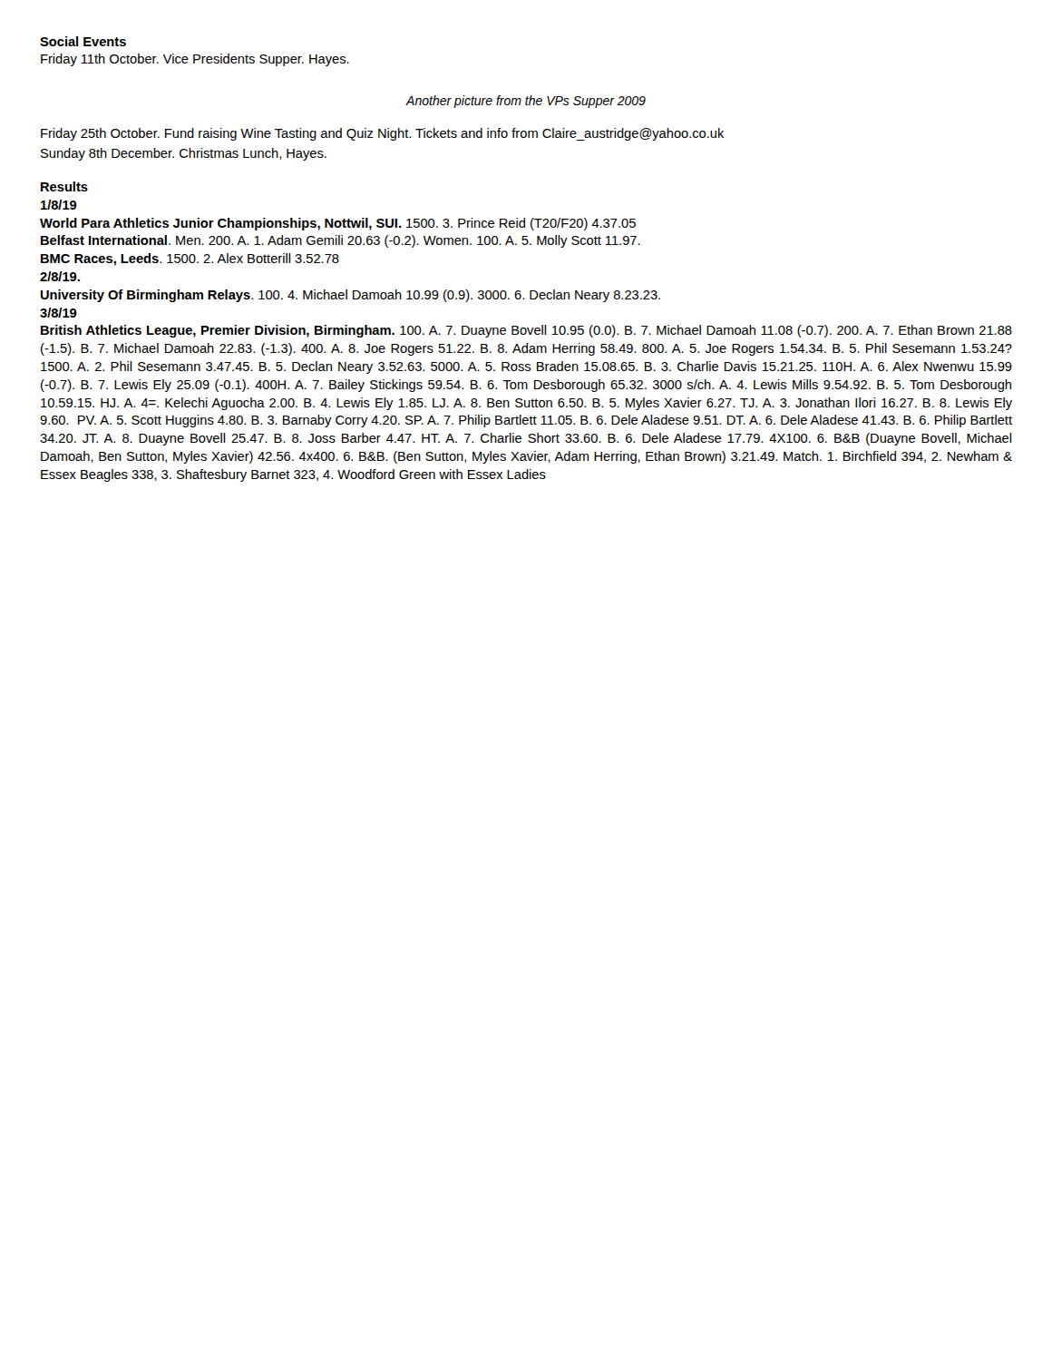Social Events
Friday 11th October. Vice Presidents Supper. Hayes.
Another picture from the VPs Supper 2009
Friday 25th October. Fund raising Wine Tasting and Quiz Night. Tickets and info from Claire_austridge@yahoo.co.uk
Sunday 8th December. Christmas Lunch, Hayes.
Results
1/8/19
World Para Athletics Junior Championships, Nottwil, SUI. 1500. 3. Prince Reid (T20/F20) 4.37.05
Belfast International. Men. 200. A. 1. Adam Gemili 20.63 (-0.2). Women. 100. A. 5. Molly Scott 11.97.
BMC Races, Leeds. 1500. 2. Alex Botterill 3.52.78
2/8/19.
University Of Birmingham Relays. 100. 4. Michael Damoah 10.99 (0.9). 3000. 6. Declan Neary 8.23.23.
3/8/19
British Athletics League, Premier Division, Birmingham. 100. A. 7. Duayne Bovell 10.95 (0.0). B. 7. Michael Damoah 11.08 (-0.7). 200. A. 7. Ethan Brown 21.88 (-1.5). B. 7. Michael Damoah 22.83. (-1.3). 400. A. 8. Joe Rogers 51.22. B. 8. Adam Herring 58.49. 800. A. 5. Joe Rogers 1.54.34. B. 5. Phil Sesemann 1.53.24? 1500. A. 2. Phil Sesemann 3.47.45. B. 5. Declan Neary 3.52.63. 5000. A. 5. Ross Braden 15.08.65. B. 3. Charlie Davis 15.21.25. 110H. A. 6. Alex Nwenwu 15.99 (-0.7). B. 7. Lewis Ely 25.09 (-0.1). 400H. A. 7. Bailey Stickings 59.54. B. 6. Tom Desborough 65.32. 3000 s/ch. A. 4. Lewis Mills 9.54.92. B. 5. Tom Desborough 10.59.15. HJ. A. 4=. Kelechi Aguocha 2.00. B. 4. Lewis Ely 1.85. LJ. A. 8. Ben Sutton 6.50. B. 5. Myles Xavier 6.27. TJ. A. 3. Jonathan Ilori 16.27. B. 8. Lewis Ely 9.60. PV. A. 5. Scott Huggins 4.80. B. 3. Barnaby Corry 4.20. SP. A. 7. Philip Bartlett 11.05. B. 6. Dele Aladese 9.51. DT. A. 6. Dele Aladese 41.43. B. 6. Philip Bartlett 34.20. JT. A. 8. Duayne Bovell 25.47. B. 8. Joss Barber 4.47. HT. A. 7. Charlie Short 33.60. B. 6. Dele Aladese 17.79. 4X100. 6. B&B (Duayne Bovell, Michael Damoah, Ben Sutton, Myles Xavier) 42.56. 4x400. 6. B&B. (Ben Sutton, Myles Xavier, Adam Herring, Ethan Brown) 3.21.49. Match. 1. Birchfield 394, 2. Newham & Essex Beagles 338, 3. Shaftesbury Barnet 323, 4. Woodford Green with Essex Ladies